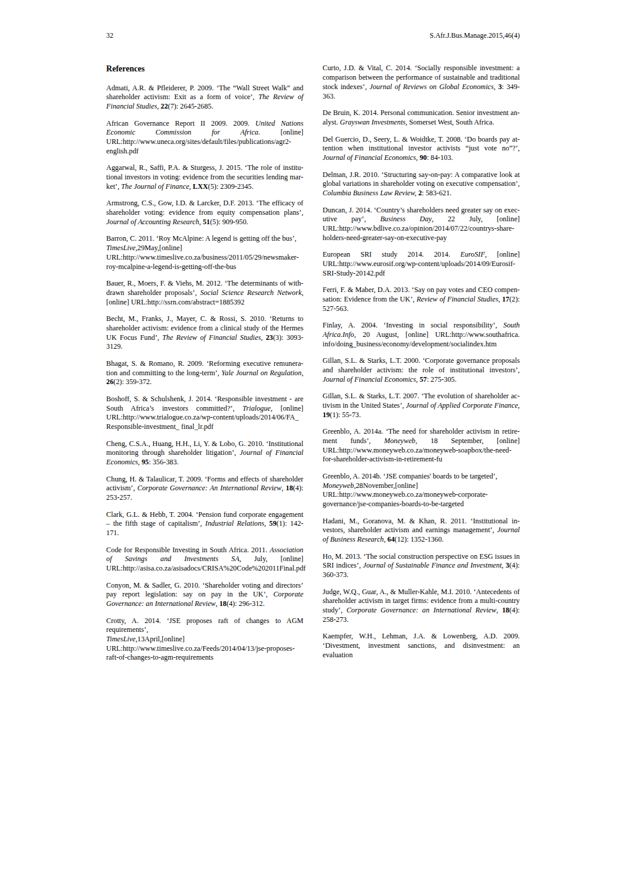32
S.Afr.J.Bus.Manage.2015,46(4)
References
Admati, A.R. & Pfleiderer, P. 2009. ‘The “Wall Street Walk” and shareholder activism: Exit as a form of voice’, The Review of Financial Studies, 22(7): 2645-2685.
African Governance Report II 2009. 2009. United Nations Economic Commission for Africa. [online] URL:http://www.uneca.org/sites/default/files/publications/agr2-english.pdf
Aggarwal, R., Saffi, P.A. & Sturgess, J. 2015. ‘The role of institutional investors in voting: evidence from the securities lending market’, The Journal of Finance, LXX(5): 2309-2345.
Armstrong, C.S., Gow, I.D. & Larcker, D.F. 2013. ‘The efficacy of shareholder voting: evidence from equity compensation plans’, Journal of Accounting Research, 51(5): 909-950.
Barron, C. 2011. ‘Roy McAlpine: A legend is getting off the bus’, Times Live, 29 May,[online] URL:http://www.timeslive.co.za/business/2011/05/29/newsmaker-roy-mcalpine-a-legend-is-getting-off-the-bus
Bauer, R., Moers, F. & Viehs, M. 2012. ‘The determinants of withdrawn shareholder proposals’, Social Science Research Network, [online] URL:http://ssrn.com/abstract=1885392
Becht, M., Franks, J., Mayer, C. & Rossi, S. 2010. ‘Returns to shareholder activism: evidence from a clinical study of the Hermes UK Focus Fund’, The Review of Financial Studies, 23(3): 3093-3129.
Bhagat, S. & Romano, R. 2009. ‘Reforming executive remuneration and committing to the long-term’, Yale Journal on Regulation, 26(2): 359-372.
Boshoff, S. & Schulshenk, J. 2014. ‘Responsible investment - are South Africa’s investors committed?’, Trialogue, [online] URL:http://www.trialogue.co.za/wp-content/uploads/2014/06/FA_ Responsible-investment_ final_lr.pdf
Cheng, C.S.A., Huang, H.H., Li, Y. & Lobo, G. 2010. ‘Institutional monitoring through shareholder litigation’, Journal of Financial Economics, 95: 356-383.
Chung, H. & Talaulicar, T. 2009. ‘Forms and effects of shareholder activism’, Corporate Governance: An International Review, 18(4): 253-257.
Clark, G.L. & Hebb, T. 2004. ‘Pension fund corporate engagement – the fifth stage of capitalism’, Industrial Relations, 59(1): 142-171.
Code for Responsible Investing in South Africa. 2011. Association of Savings and Investments SA, July, [online] URL:http://asisa.co.za/asisadocs/CRISA%20Code%202011Final.pdf
Conyon, M. & Sadler, G. 2010. ‘Shareholder voting and directors’ pay report legislation: say on pay in the UK’, Corporate Governance: an International Review, 18(4): 296-312.
Crotty, A. 2014. ‘JSE proposes raft of changes to AGM requirements’, Times Live, 13 April,[online] URL:http://www.timeslive.co.za/Feeds/2014/04/13/jse-proposes-raft-of-changes-to-agm-requirements
Curto, J.D. & Vital, C. 2014. ‘Socially responsible investment: a comparison between the performance of sustainable and traditional stock indexes’, Journal of Reviews on Global Economics, 3: 349-363.
De Bruin, K. 2014. Personal communication. Senior investment analyst. Grayswan Investments, Somerset West, South Africa.
Del Guercio, D., Seery, L. & Woidtke, T. 2008. ‘Do boards pay attention when institutional investor activists “just vote no”?’, Journal of Financial Economics, 90: 84-103.
Delman, J.R. 2010. ‘Structuring say-on-pay: A comparative look at global variations in shareholder voting on executive compensation’, Columbia Business Law Review, 2: 583-621.
Duncan, J. 2014. ‘Country’s shareholders need greater say on executive pay’, Business Day, 22 July, [online] URL:http://www.bdlive.co.za/opinion/2014/07/22/countrys-shareholders-need-greater-say-on-executive-pay
European SRI study 2014. 2014. EuroSIF, [online] URL:http://www.eurosif.org/wp-content/uploads/2014/09/Eurosif-SRI-Study-20142.pdf
Ferri, F. & Maber, D.A. 2013. ‘Say on pay votes and CEO compensation: Evidence from the UK’, Review of Financial Studies, 17(2): 527-563.
Finlay, A. 2004. ‘Investing in social responsibility’, South Africa.Info, 20 August, [online] URL:http://www.southafrica. info/doing_business/economy/development/socialindex.htm
Gillan, S.L. & Starks, L.T. 2000. ‘Corporate governance proposals and shareholder activism: the role of institutional investors’, Journal of Financial Economics, 57: 275-305.
Gillan, S.L. & Starks, L.T. 2007. ‘The evolution of shareholder activism in the United States’, Journal of Applied Corporate Finance, 19(1): 55-73.
Greenblo, A. 2014a. ‘The need for shareholder activism in retirement funds’, Moneyweb, 18 September, [online] URL:http://www.moneyweb.co.za/moneyweb-soapbox/the-need-for-shareholder-activism-in-retirement-fu
Greenblo, A. 2014b. ‘JSE companies' boards to be targeted’, Moneyweb, 28 November,[online] URL:http://www.moneyweb.co.za/moneyweb-corporate-governance/jse-companies-boards-to-be-targeted
Hadani, M., Goranova, M. & Khan, R. 2011. ‘Institutional investors, shareholder activism and earnings management’, Journal of Business Research, 64(12): 1352-1360.
Ho, M. 2013. ‘The social construction perspective on ESG issues in SRI indices’, Journal of Sustainable Finance and Investment, 3(4): 360-373.
Judge, W.Q., Guar, A., & Muller-Kahle, M.I. 2010. ‘Antecedents of shareholder activism in target firms: evidence from a multi-country study’, Corporate Governance: an International Review, 18(4): 258-273.
Kaempfer, W.H., Lehman, J.A. & Lowenberg, A.D. 2009. ‘Divestment, investment sanctions, and disinvestment: an evaluation